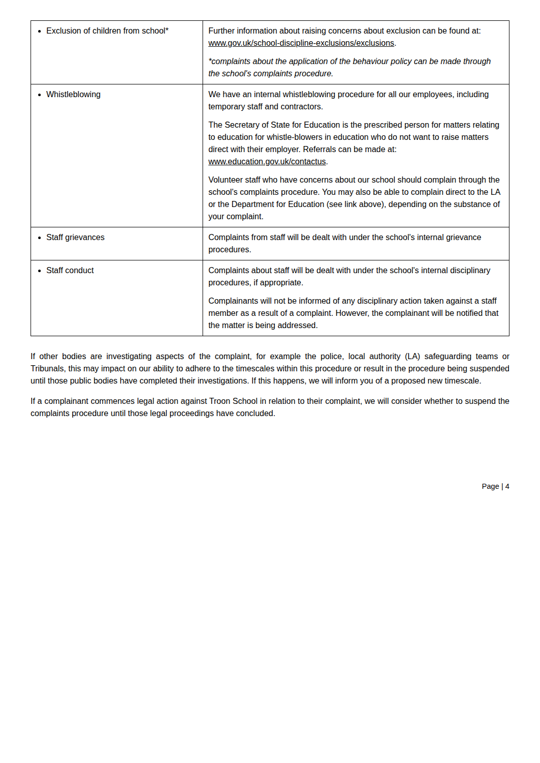| Exclusion of children from school* | Further information about raising concerns about exclusion can be found at: www.gov.uk/school-discipline-exclusions/exclusions . *complaints about the application of the behaviour policy can be made through the school's complaints procedure. |
| Whistleblowing | We have an internal whistleblowing procedure for all our employees, including temporary staff and contractors. The Secretary of State for Education is the prescribed person for matters relating to education for whistle-blowers in education who do not want to raise matters direct with their employer. Referrals can be made at: www.education.gov.uk/contactus . Volunteer staff who have concerns about our school should complain through the school's complaints procedure. You may also be able to complain direct to the LA or the Department for Education (see link above), depending on the substance of your complaint. |
| Staff grievances | Complaints from staff will be dealt with under the school's internal grievance procedures. |
| Staff conduct | Complaints about staff will be dealt with under the school's internal disciplinary procedures, if appropriate. Complainants will not be informed of any disciplinary action taken against a staff member as a result of a complaint. However, the complainant will be notified that the matter is being addressed. |
If other bodies are investigating aspects of the complaint, for example the police, local authority (LA) safeguarding teams or Tribunals, this may impact on our ability to adhere to the timescales within this procedure or result in the procedure being suspended until those public bodies have completed their investigations. If this happens, we will inform you of a proposed new timescale.
If a complainant commences legal action against Troon School in relation to their complaint, we will consider whether to suspend the complaints procedure until those legal proceedings have concluded.
Page | 4